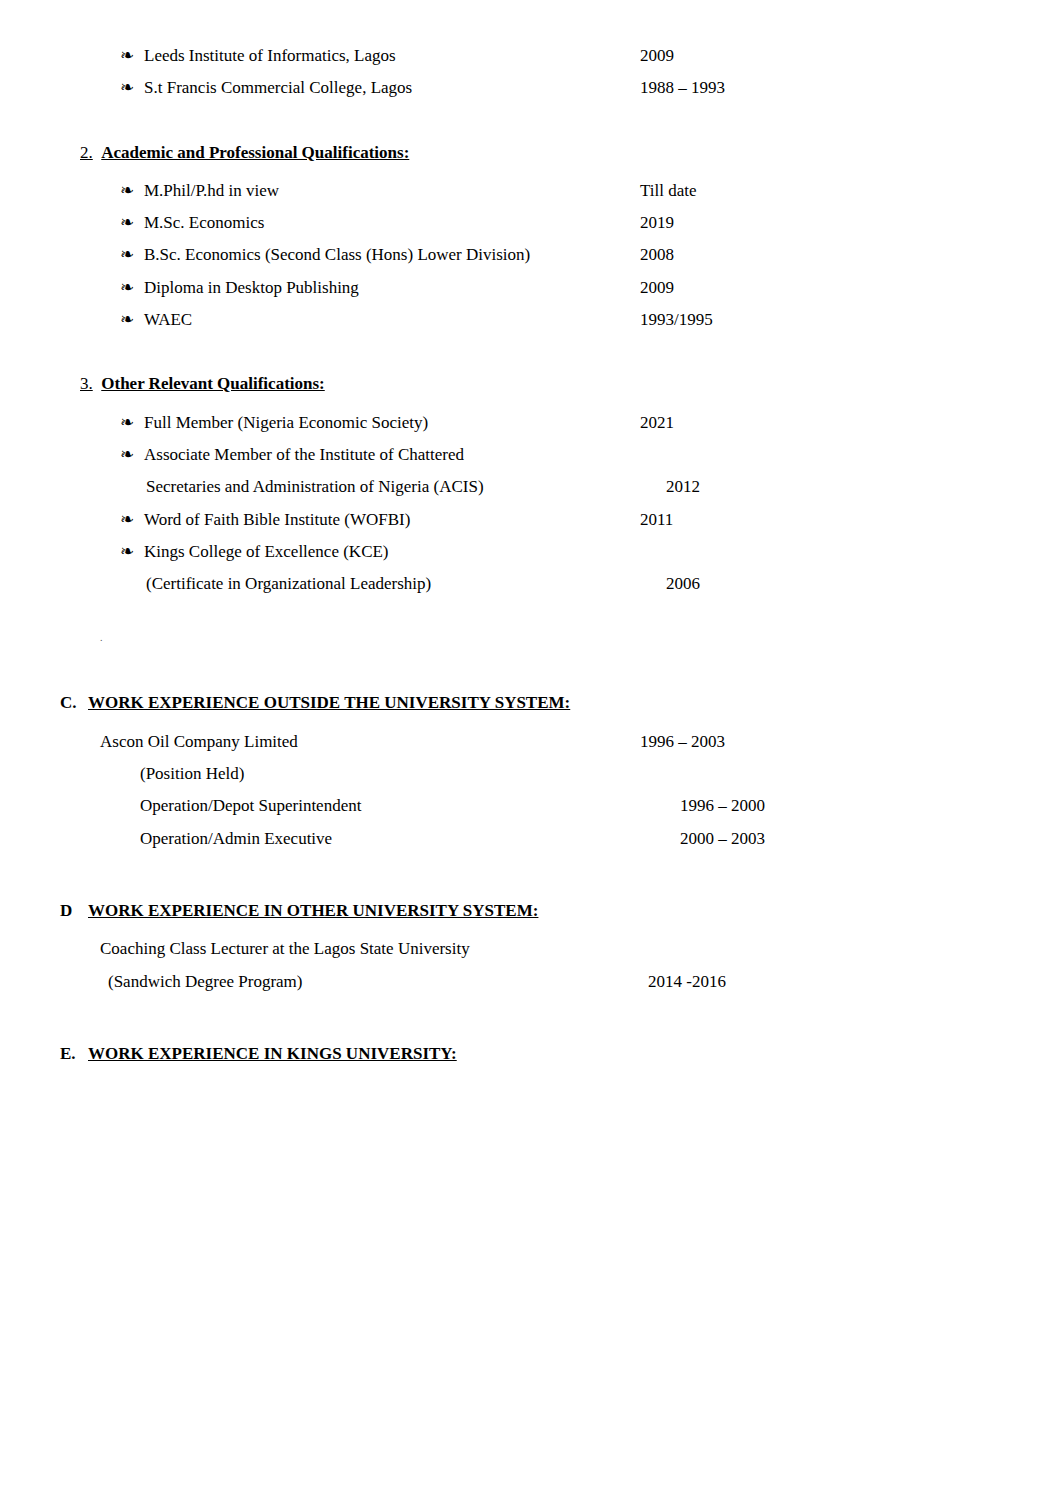❧Leeds Institute of Informatics, Lagos 2009
❧S.t Francis Commercial College, Lagos 1988 – 1993
2. Academic and Professional Qualifications:
❧M.Phil/P.hd in view Till date
❧M.Sc. Economics 2019
❧B.Sc. Economics (Second Class (Hons) Lower Division) 2008
❧Diploma in Desktop Publishing 2009
❧WAEC 1993/1995
3. Other Relevant Qualifications:
❧Full Member (Nigeria Economic Society) 2021
❧Associate Member of the Institute of Chattered
Secretaries and Administration of Nigeria (ACIS) 2012
❧Word of Faith Bible Institute (WOFBI) 2011
❧Kings College of Excellence (KCE)
(Certificate in Organizational Leadership) 2006
.
C. WORK EXPERIENCE OUTSIDE THE UNIVERSITY SYSTEM:
Ascon Oil Company Limited 1996 – 2003
(Position Held)
Operation/Depot Superintendent 1996 – 2000
Operation/Admin Executive 2000 – 2003
DWORK EXPERIENCE IN OTHER UNIVERSITY SYSTEM:
Coaching Class Lecturer at the Lagos State University
(Sandwich Degree Program) 2014 -2016
E. WORK EXPERIENCE IN KINGS UNIVERSITY: